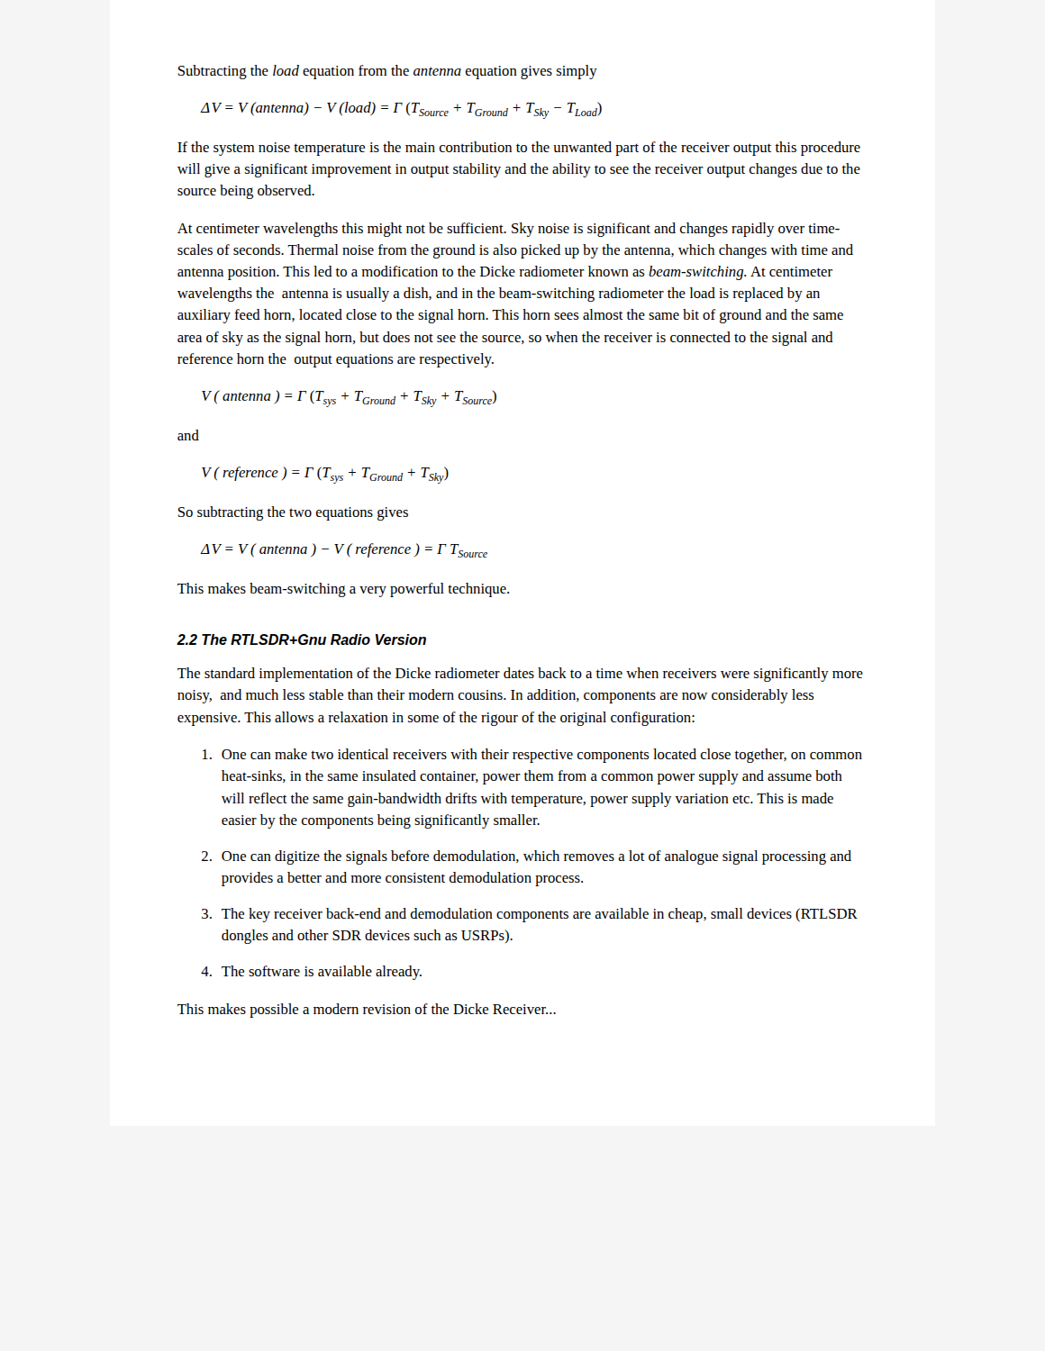Subtracting the load equation from the antenna equation gives simply
Δ V = V (antenna) − V (load) = Γ (TSource + TGround + TSky − TLoad)
If the system noise temperature is the main contribution to the unwanted part of the receiver output this procedure will give a significant improvement in output stability and the ability to see the receiver output changes due to the source being observed.
At centimeter wavelengths this might not be sufficient. Sky noise is significant and changes rapidly over time-scales of seconds. Thermal noise from the ground is also picked up by the antenna, which changes with time and antenna position. This led to a modification to the Dicke radiometer known as beam-switching. At centimeter wavelengths the antenna is usually a dish, and in the beam-switching radiometer the load is replaced by an auxiliary feed horn, located close to the signal horn. This horn sees almost the same bit of ground and the same area of sky as the signal horn, but does not see the source, so when the receiver is connected to the signal and reference horn the output equations are respectively.
V ( antenna ) = Γ (Tsys + TGround + TSky + TSource)
and
V ( reference ) = Γ (Tsys + TGround + TSky)
So subtracting the two equations gives
Δ V = V ( antenna ) − V ( reference ) = Γ TSource
This makes beam-switching a very powerful technique.
2.2 The RTLSDR+Gnu Radio Version
The standard implementation of the Dicke radiometer dates back to a time when receivers were significantly more noisy, and much less stable than their modern cousins. In addition, components are now considerably less expensive. This allows a relaxation in some of the rigour of the original configuration:
One can make two identical receivers with their respective components located close together, on common heat-sinks, in the same insulated container, power them from a common power supply and assume both will reflect the same gain-bandwidth drifts with temperature, power supply variation etc. This is made easier by the components being significantly smaller.
One can digitize the signals before demodulation, which removes a lot of analogue signal processing and provides a better and more consistent demodulation process.
The key receiver back-end and demodulation components are available in cheap, small devices (RTLSDR dongles and other SDR devices such as USRPs).
The software is available already.
This makes possible a modern revision of the Dicke Receiver...